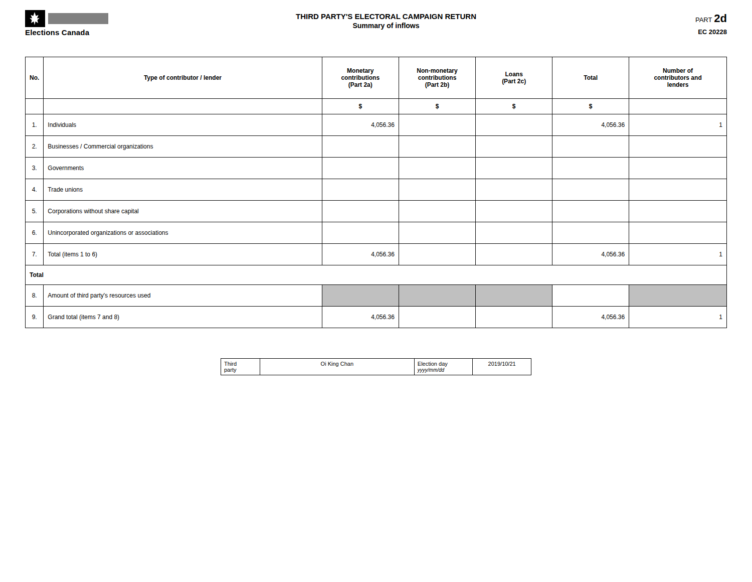Elections Canada
THIRD PARTY'S ELECTORAL CAMPAIGN RETURN
Summary of inflows
PART 2d
EC 20228
| No. | Type of contributor / lender | Monetary contributions (Part 2a) | Non-monetary contributions (Part 2b) | Loans (Part 2c) | Total | Number of contributors and lenders |
| --- | --- | --- | --- | --- | --- | --- |
| | | $ | $ | $ | $ | |
| 1. | Individuals | 4,056.36 | | | 4,056.36 | 1 |
| 2. | Businesses / Commercial organizations | | | | | |
| 3. | Governments | | | | | |
| 4. | Trade unions | | | | | |
| 5. | Corporations without share capital | | | | | |
| 6. | Unincorporated organizations or associations | | | | | |
| 7. | Total (items 1 to 6) | 4,056.36 | | | 4,056.36 | 1 |
| Total |
| 8. | Amount of third party's resources used | | | | | |
| 9. | Grand total (items 7 and 8) | 4,056.36 | | | 4,056.36 | 1 |
| Third party | Oi King Chan | Election day yyyy/mm/dd | 2019/10/21 |